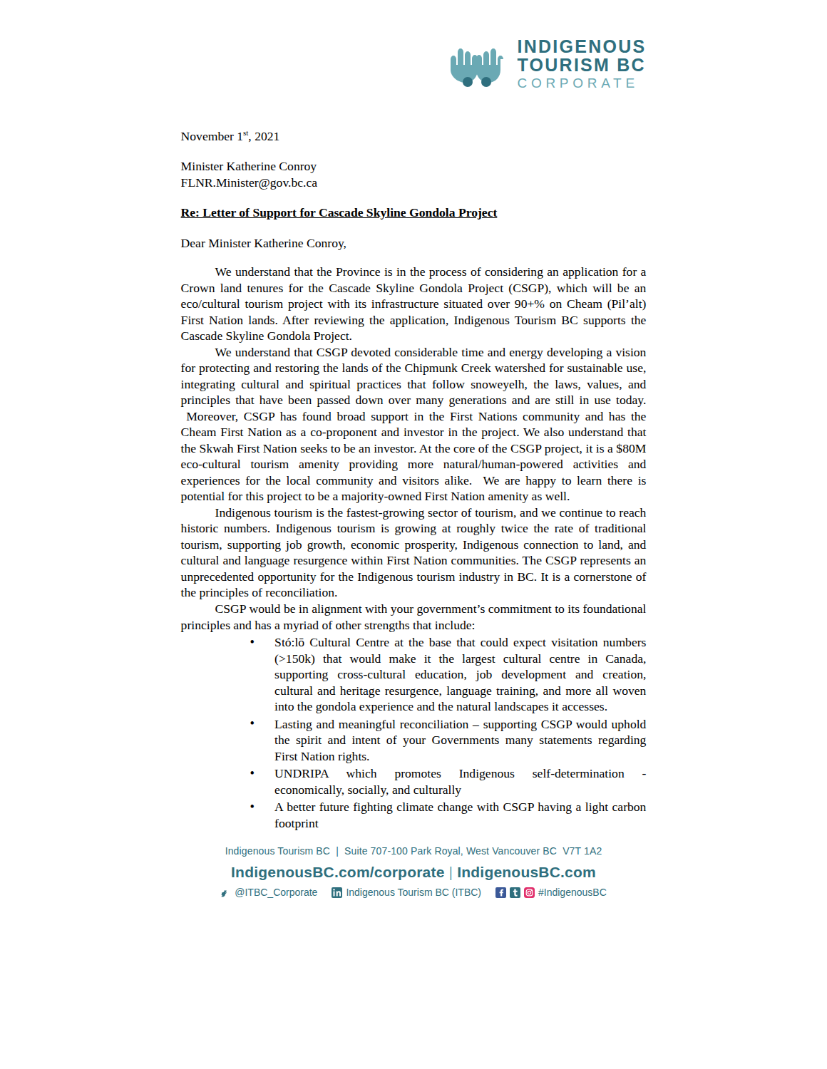INDIGENOUS TOURISM BC CORPORATE
November 1st, 2021
Minister Katherine Conroy
FLNR.Minister@gov.bc.ca
Re: Letter of Support for Cascade Skyline Gondola Project
Dear Minister Katherine Conroy,
We understand that the Province is in the process of considering an application for a Crown land tenures for the Cascade Skyline Gondola Project (CSGP), which will be an eco/cultural tourism project with its infrastructure situated over 90+% on Cheam (Pil’alt) First Nation lands. After reviewing the application, Indigenous Tourism BC supports the Cascade Skyline Gondola Project.
We understand that CSGP devoted considerable time and energy developing a vision for protecting and restoring the lands of the Chipmunk Creek watershed for sustainable use, integrating cultural and spiritual practices that follow snoweyelh, the laws, values, and principles that have been passed down over many generations and are still in use today. Moreover, CSGP has found broad support in the First Nations community and has the Cheam First Nation as a co-proponent and investor in the project. We also understand that the Skwah First Nation seeks to be an investor. At the core of the CSGP project, it is a $80M eco-cultural tourism amenity providing more natural/human-powered activities and experiences for the local community and visitors alike. We are happy to learn there is potential for this project to be a majority-owned First Nation amenity as well.
Indigenous tourism is the fastest-growing sector of tourism, and we continue to reach historic numbers. Indigenous tourism is growing at roughly twice the rate of traditional tourism, supporting job growth, economic prosperity, Indigenous connection to land, and cultural and language resurgence within First Nation communities. The CSGP represents an unprecedented opportunity for the Indigenous tourism industry in BC. It is a cornerstone of the principles of reconciliation.
CSGP would be in alignment with your government’s commitment to its foundational principles and has a myriad of other strengths that include:
Stó:lō Cultural Centre at the base that could expect visitation numbers (>150k) that would make it the largest cultural centre in Canada, supporting cross-cultural education, job development and creation, cultural and heritage resurgence, language training, and more all woven into the gondola experience and the natural landscapes it accesses.
Lasting and meaningful reconciliation – supporting CSGP would uphold the spirit and intent of your Governments many statements regarding First Nation rights.
UNDRIPA which promotes Indigenous self-determination - economically, socially, and culturally
A better future fighting climate change with CSGP having a light carbon footprint
Indigenous Tourism BC | Suite 707-100 Park Royal, West Vancouver BC V7T 1A2
IndigenousBC.com/corporate|IndigenousBC.com
@ITBC_Corporate Indigenous Tourism BC (ITBC) #IndigenousBC